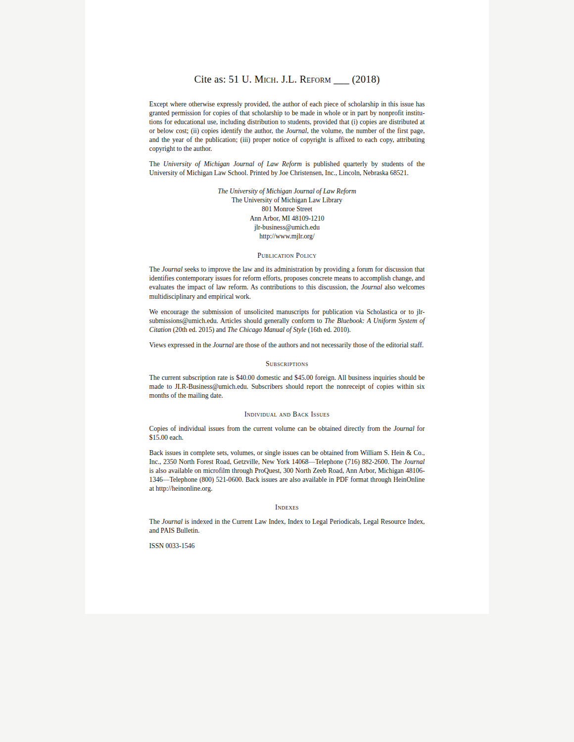Cite as: 51 U. Mich. J.L. Reform ___ (2018)
Except where otherwise expressly provided, the author of each piece of scholarship in this issue has granted permission for copies of that scholarship to be made in whole or in part by nonprofit institutions for educational use, including distribution to students, provided that (i) copies are distributed at or below cost; (ii) copies identify the author, the Journal, the volume, the number of the first page, and the year of the publication; (iii) proper notice of copyright is affixed to each copy, attributing copyright to the author.
The University of Michigan Journal of Law Reform is published quarterly by students of the University of Michigan Law School. Printed by Joe Christensen, Inc., Lincoln, Nebraska 68521.
The University of Michigan Journal of Law Reform
The University of Michigan Law Library
801 Monroe Street
Ann Arbor, MI 48109-1210
jlr-business@umich.edu
http://www.mjlr.org/
Publication Policy
The Journal seeks to improve the law and its administration by providing a forum for discussion that identifies contemporary issues for reform efforts, proposes concrete means to accomplish change, and evaluates the impact of law reform. As contributions to this discussion, the Journal also welcomes multidisciplinary and empirical work.
We encourage the submission of unsolicited manuscripts for publication via Scholastica or to jlr-submissions@umich.edu. Articles should generally conform to The Bluebook: A Uniform System of Citation (20th ed. 2015) and The Chicago Manual of Style (16th ed. 2010).
Views expressed in the Journal are those of the authors and not necessarily those of the editorial staff.
Subscriptions
The current subscription rate is $40.00 domestic and $45.00 foreign. All business inquiries should be made to JLR-Business@umich.edu. Subscribers should report the nonreceipt of copies within six months of the mailing date.
Individual and Back Issues
Copies of individual issues from the current volume can be obtained directly from the Journal for $15.00 each.
Back issues in complete sets, volumes, or single issues can be obtained from William S. Hein & Co., Inc., 2350 North Forest Road, Getzville, New York 14068—Telephone (716) 882-2600. The Journal is also available on microfilm through ProQuest, 300 North Zeeb Road, Ann Arbor, Michigan 48106-1346—Telephone (800) 521-0600. Back issues are also available in PDF format through HeinOnline at http://heinonline.org.
Indexes
The Journal is indexed in the Current Law Index, Index to Legal Periodicals, Legal Resource Index, and PAIS Bulletin.
ISSN 0033-1546